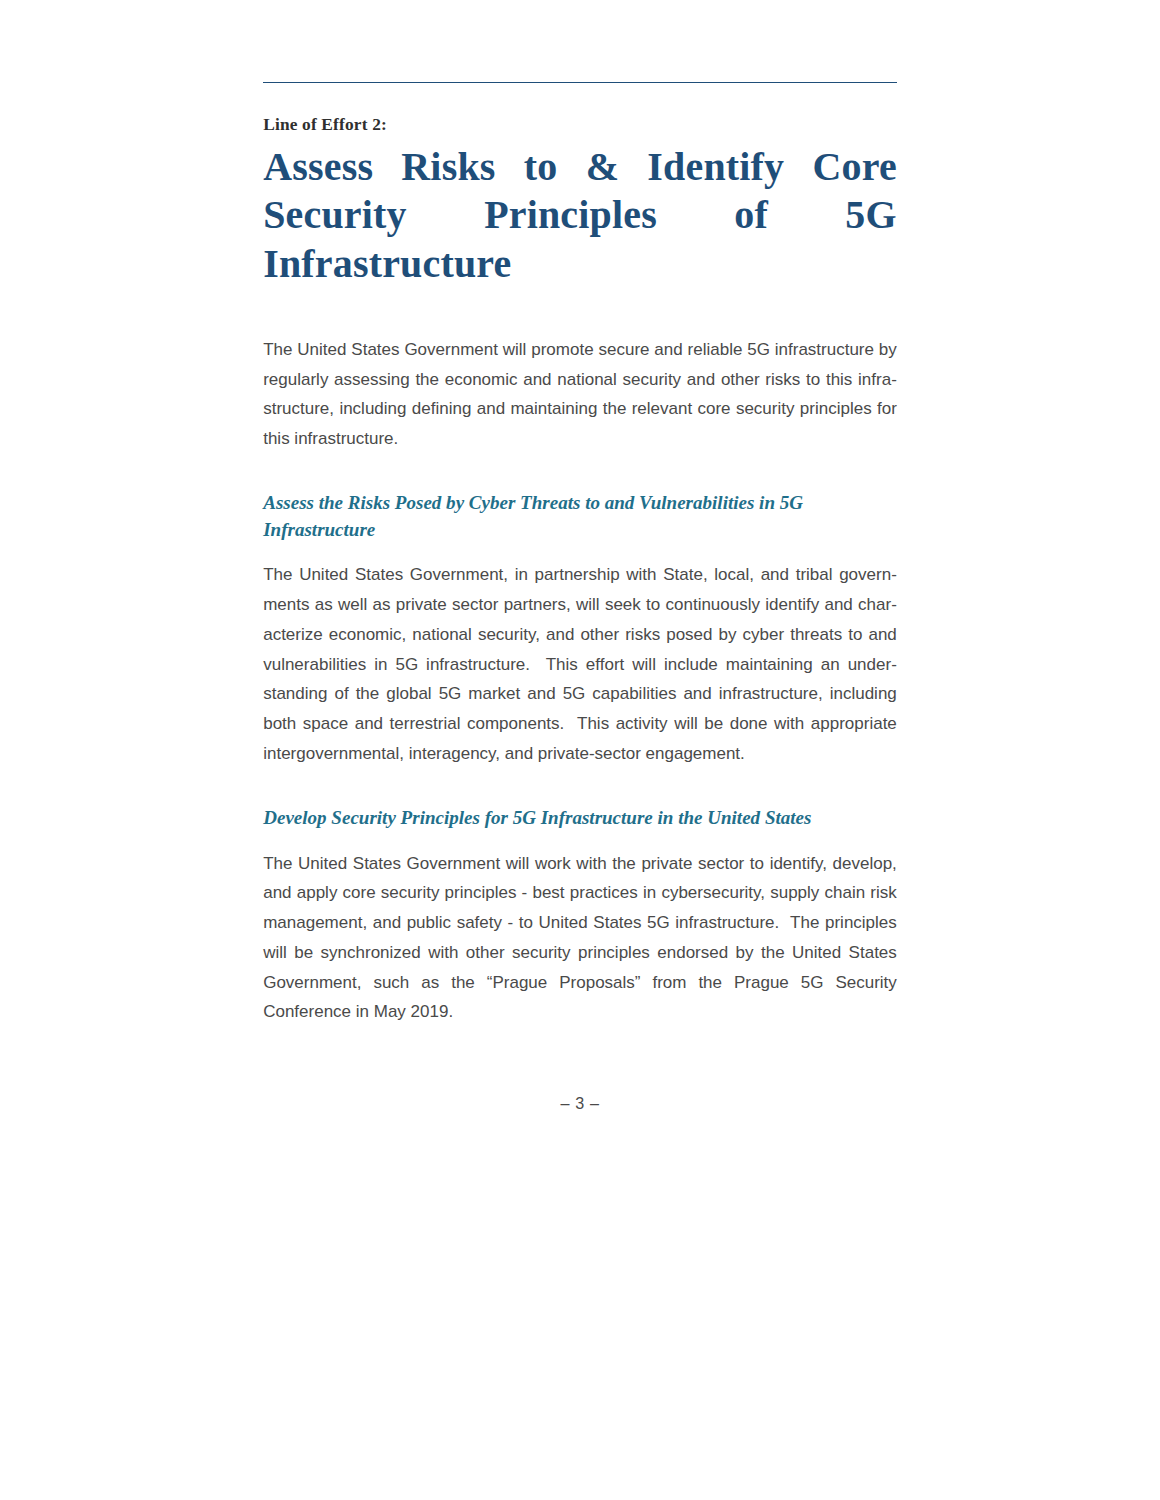Line of Effort 2:
Assess Risks to & Identify Core Security Principles of 5G Infrastructure
The United States Government will promote secure and reliable 5G infrastructure by regularly assessing the economic and national security and other risks to this infrastructure, including defining and maintaining the relevant core security principles for this infrastructure.
Assess the Risks Posed by Cyber Threats to and Vulnerabilities in 5G Infrastructure
The United States Government, in partnership with State, local, and tribal governments as well as private sector partners, will seek to continuously identify and characterize economic, national security, and other risks posed by cyber threats to and vulnerabilities in 5G infrastructure. This effort will include maintaining an understanding of the global 5G market and 5G capabilities and infrastructure, including both space and terrestrial components. This activity will be done with appropriate intergovernmental, interagency, and private-sector engagement.
Develop Security Principles for 5G Infrastructure in the United States
The United States Government will work with the private sector to identify, develop, and apply core security principles - best practices in cybersecurity, supply chain risk management, and public safety - to United States 5G infrastructure. The principles will be synchronized with other security principles endorsed by the United States Government, such as the “Prague Proposals” from the Prague 5G Security Conference in May 2019.
– 3 –